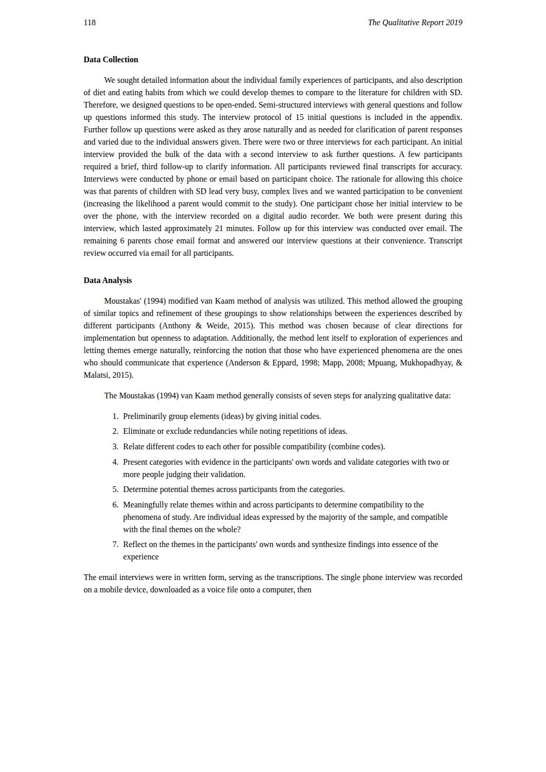118 The Qualitative Report 2019
Data Collection
We sought detailed information about the individual family experiences of participants, and also description of diet and eating habits from which we could develop themes to compare to the literature for children with SD. Therefore, we designed questions to be open-ended. Semi-structured interviews with general questions and follow up questions informed this study. The interview protocol of 15 initial questions is included in the appendix. Further follow up questions were asked as they arose naturally and as needed for clarification of parent responses and varied due to the individual answers given. There were two or three interviews for each participant. An initial interview provided the bulk of the data with a second interview to ask further questions. A few participants required a brief, third follow-up to clarify information. All participants reviewed final transcripts for accuracy. Interviews were conducted by phone or email based on participant choice. The rationale for allowing this choice was that parents of children with SD lead very busy, complex lives and we wanted participation to be convenient (increasing the likelihood a parent would commit to the study). One participant chose her initial interview to be over the phone, with the interview recorded on a digital audio recorder. We both were present during this interview, which lasted approximately 21 minutes. Follow up for this interview was conducted over email. The remaining 6 parents chose email format and answered our interview questions at their convenience. Transcript review occurred via email for all participants.
Data Analysis
Moustakas' (1994) modified van Kaam method of analysis was utilized. This method allowed the grouping of similar topics and refinement of these groupings to show relationships between the experiences described by different participants (Anthony & Weide, 2015). This method was chosen because of clear directions for implementation but openness to adaptation. Additionally, the method lent itself to exploration of experiences and letting themes emerge naturally, reinforcing the notion that those who have experienced phenomena are the ones who should communicate that experience (Anderson & Eppard, 1998; Mapp, 2008; Mpuang, Mukhopadhyay, & Malatsi, 2015).
The Moustakas (1994) van Kaam method generally consists of seven steps for analyzing qualitative data:
Preliminarily group elements (ideas) by giving initial codes.
Eliminate or exclude redundancies while noting repetitions of ideas.
Relate different codes to each other for possible compatibility (combine codes).
Present categories with evidence in the participants' own words and validate categories with two or more people judging their validation.
Determine potential themes across participants from the categories.
Meaningfully relate themes within and across participants to determine compatibility to the phenomena of study. Are individual ideas expressed by the majority of the sample, and compatible with the final themes on the whole?
Reflect on the themes in the participants' own words and synthesize findings into essence of the experience
The email interviews were in written form, serving as the transcriptions. The single phone interview was recorded on a mobile device, downloaded as a voice file onto a computer, then